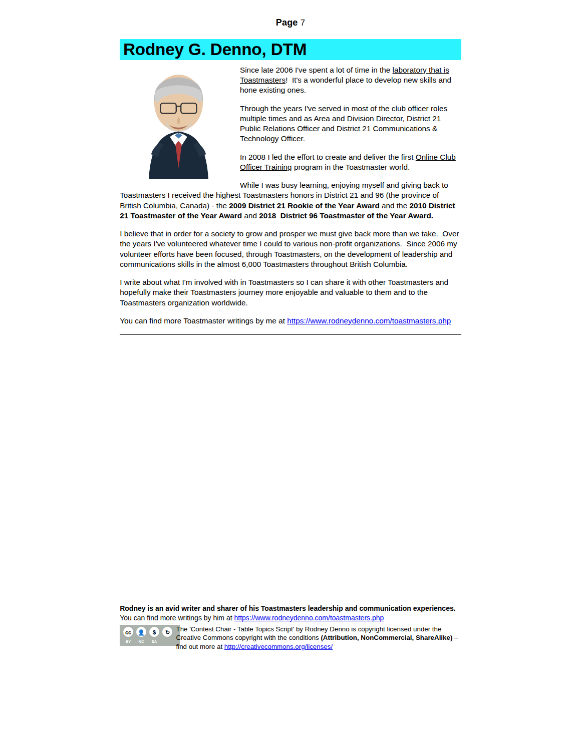Page 7
Rodney G. Denno, DTM
Since late 2006 I've spent a lot of time in the laboratory that is Toastmasters! It's a wonderful place to develop new skills and hone existing ones.
Through the years I've served in most of the club officer roles multiple times and as Area and Division Director, District 21 Public Relations Officer and District 21 Communications & Technology Officer.
In 2008 I led the effort to create and deliver the first Online Club Officer Training program in the Toastmaster world.
While I was busy learning, enjoying myself and giving back to Toastmasters I received the highest Toastmasters honors in District 21 and 96 (the province of British Columbia, Canada) - the 2009 District 21 Rookie of the Year Award and the 2010 District 21 Toastmaster of the Year Award and 2018 District 96 Toastmaster of the Year Award.
I believe that in order for a society to grow and prosper we must give back more than we take. Over the years I've volunteered whatever time I could to various non-profit organizations. Since 2006 my volunteer efforts have been focused, through Toastmasters, on the development of leadership and communications skills in the almost 6,000 Toastmasters throughout British Columbia.
I write about what I'm involved with in Toastmasters so I can share it with other Toastmasters and hopefully make their Toastmasters journey more enjoyable and valuable to them and to the Toastmasters organization worldwide.
You can find more Toastmaster writings by me at https://www.rodneydenno.com/toastmasters.php
Rodney is an avid writer and sharer of his Toastmasters leadership and communication experiences. You can find more writings by him at https://www.rodneydenno.com/toastmasters.php
cc 👤 $ ↻ BY NC SA
The 'Contest Chair - Table Topics Script' by Rodney Denno is copyright licensed under the Creative Commons copyright with the conditions (Attribution, NonCommercial, ShareAlike) – find out more at http://creativecommons.org/licenses/